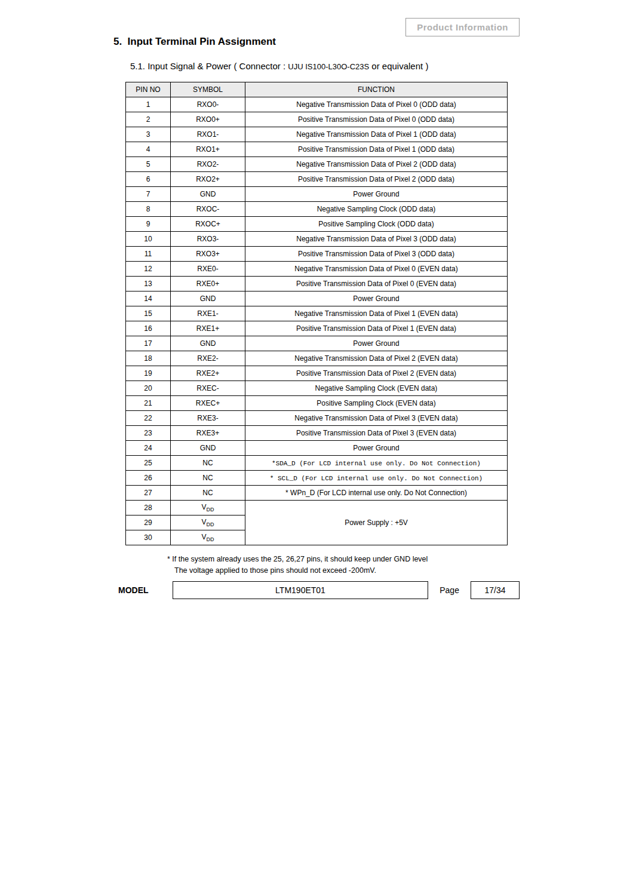Product Information
5. Input Terminal Pin Assignment
5.1. Input Signal & Power ( Connector : UJU IS100-L30O-C23S or equivalent )
| PIN NO | SYMBOL | FUNCTION |
| --- | --- | --- |
| 1 | RXO0- | Negative Transmission Data of Pixel 0 (ODD data) |
| 2 | RXO0+ | Positive Transmission Data of Pixel 0 (ODD data) |
| 3 | RXO1- | Negative Transmission Data of Pixel 1 (ODD data) |
| 4 | RXO1+ | Positive Transmission Data of Pixel 1 (ODD data) |
| 5 | RXO2- | Negative Transmission Data of Pixel 2 (ODD data) |
| 6 | RXO2+ | Positive Transmission Data of Pixel 2 (ODD data) |
| 7 | GND | Power Ground |
| 8 | RXOC- | Negative Sampling Clock (ODD data) |
| 9 | RXOC+ | Positive Sampling Clock (ODD data) |
| 10 | RXO3- | Negative Transmission Data of Pixel 3 (ODD data) |
| 11 | RXO3+ | Positive Transmission Data of Pixel 3 (ODD data) |
| 12 | RXE0- | Negative Transmission Data of Pixel 0 (EVEN data) |
| 13 | RXE0+ | Positive Transmission Data of Pixel 0 (EVEN data) |
| 14 | GND | Power Ground |
| 15 | RXE1- | Negative Transmission Data of Pixel 1 (EVEN data) |
| 16 | RXE1+ | Positive Transmission Data of Pixel 1 (EVEN data) |
| 17 | GND | Power Ground |
| 18 | RXE2- | Negative Transmission Data of Pixel 2 (EVEN data) |
| 19 | RXE2+ | Positive Transmission Data of Pixel 2 (EVEN data) |
| 20 | RXEC- | Negative Sampling Clock (EVEN data) |
| 21 | RXEC+ | Positive Sampling Clock (EVEN data) |
| 22 | RXE3- | Negative Transmission Data of Pixel 3 (EVEN data) |
| 23 | RXE3+ | Positive Transmission Data of Pixel 3 (EVEN data) |
| 24 | GND | Power Ground |
| 25 | NC | *SDA_D (For LCD internal use only. Do Not Connection) |
| 26 | NC | * SCL_D (For LCD internal use only. Do Not Connection) |
| 27 | NC | * WPn_D (For LCD internal use only. Do Not Connection) |
| 28 | V DD | Power Supply : +5V |
| 29 | V DD |
| 30 | V DD |
* If the system already uses the 25, 26,27 pins, it should keep under GND level The voltage applied to those pins should not exceed -200mV.
| MODEL | LTM190ET01 | Page | 17/34 |